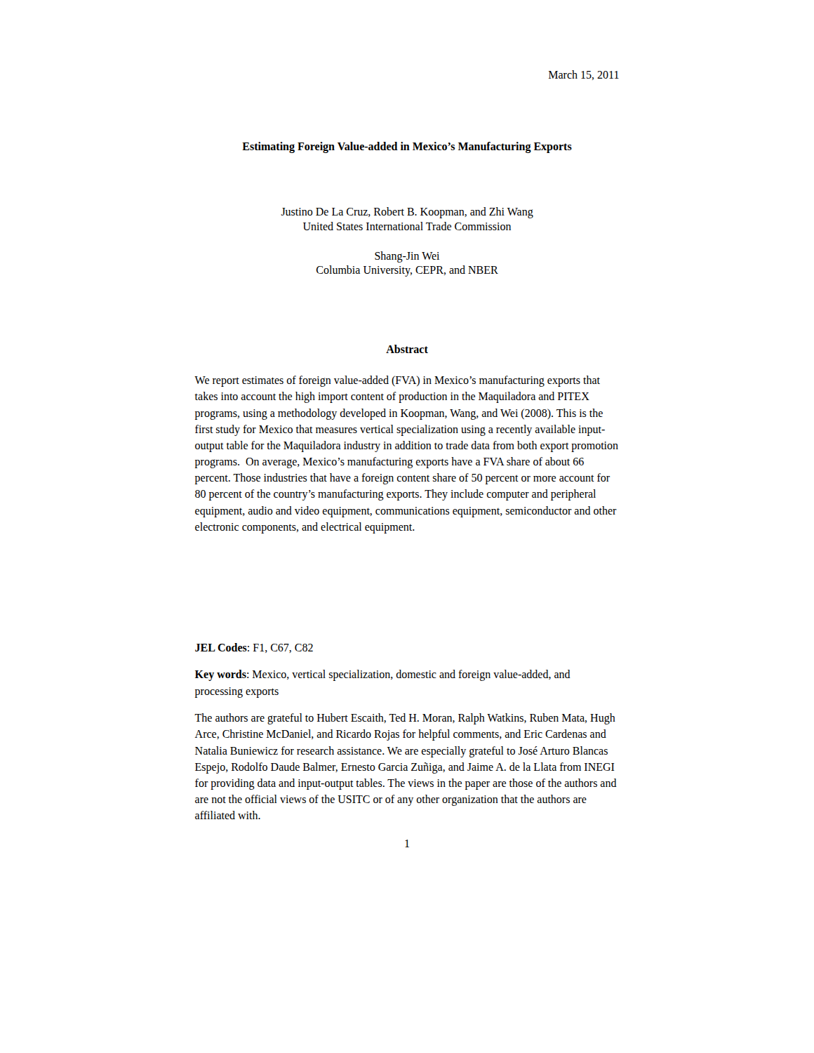March 15, 2011
Estimating Foreign Value-added in Mexico’s Manufacturing Exports
Justino De La Cruz, Robert B. Koopman, and Zhi Wang
United States International Trade Commission
Shang-Jin Wei
Columbia University, CEPR, and NBER
Abstract
We report estimates of foreign value-added (FVA) in Mexico’s manufacturing exports that takes into account the high import content of production in the Maquiladora and PITEX programs, using a methodology developed in Koopman, Wang, and Wei (2008). This is the first study for Mexico that measures vertical specialization using a recently available input-output table for the Maquiladora industry in addition to trade data from both export promotion programs. On average, Mexico’s manufacturing exports have a FVA share of about 66 percent. Those industries that have a foreign content share of 50 percent or more account for 80 percent of the country’s manufacturing exports. They include computer and peripheral equipment, audio and video equipment, communications equipment, semiconductor and other electronic components, and electrical equipment.
JEL Codes: F1, C67, C82
Key words: Mexico, vertical specialization, domestic and foreign value-added, and processing exports
The authors are grateful to Hubert Escaith, Ted H. Moran, Ralph Watkins, Ruben Mata, Hugh Arce, Christine McDaniel, and Ricardo Rojas for helpful comments, and Eric Cardenas and Natalia Buniewicz for research assistance. We are especially grateful to José Arturo Blancas Espejo, Rodolfo Daude Balmer, Ernesto Garcia Zuñiga, and Jaime A. de la Llata from INEGI for providing data and input-output tables. The views in the paper are those of the authors and are not the official views of the USITC or of any other organization that the authors are affiliated with.
1